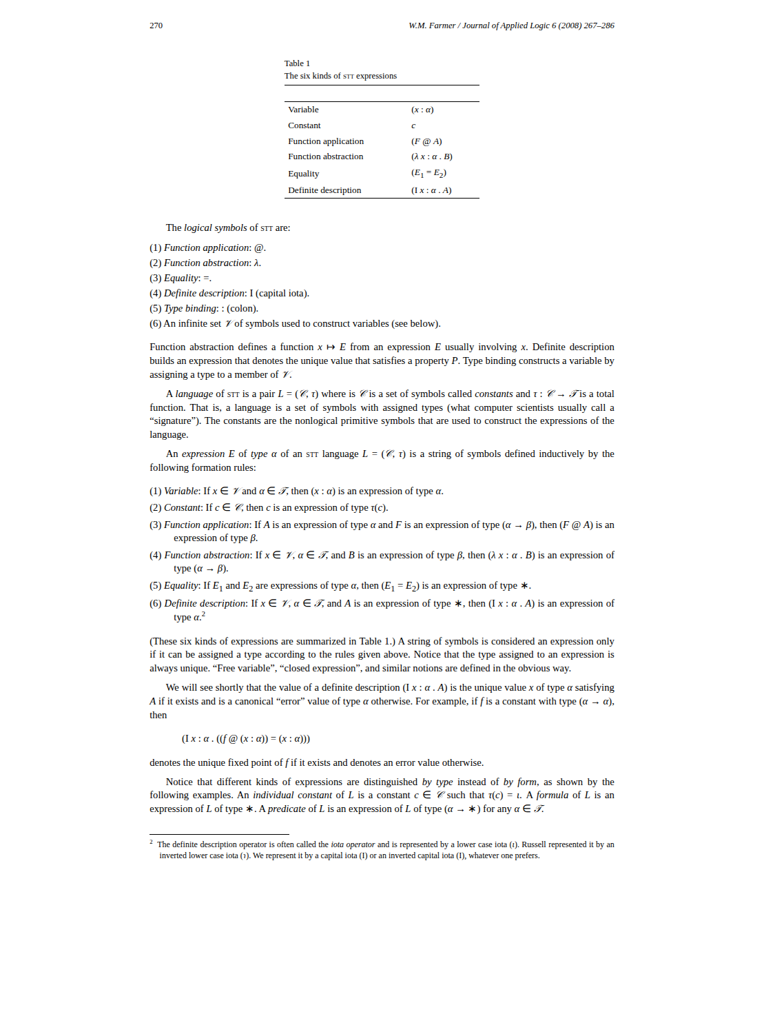270 W.M. Farmer / Journal of Applied Logic 6 (2008) 267–286
Table 1 The six kinds of stt expressions
| Variable | ( x : α ) |
| Constant | c |
| Function application | ( F @ A ) |
| Function abstraction | ( λ x : α . B ) |
| Equality | ( E 1 = E 2 ) |
| Definite description | (I x : α . A ) |
The logical symbols of stt are:
(1) Function application: @.
(2) Function abstraction: λ.
(3) Equality: =.
(4) Definite description: I (capital iota).
(5) Type binding: : (colon).
(6) An infinite set 𝒱 of symbols used to construct variables (see below).
Function abstraction defines a function x ↦ E from an expression E usually involving x. Definite description builds an expression that denotes the unique value that satisfies a property P. Type binding constructs a variable by assigning a type to a member of 𝒱.
A language of stt is a pair L = (𝒞, τ) where is 𝒞 is a set of symbols called constants and τ : 𝒞 → 𝒯 is a total function. That is, a language is a set of symbols with assigned types (what computer scientists usually call a “signature”). The constants are the nonlogical primitive symbols that are used to construct the expressions of the language.
An expression E of type α of an stt language L = (𝒞, τ) is a string of symbols defined inductively by the following formation rules:
(1) Variable: If x ∈ 𝒱 and α ∈ 𝒯, then (x : α) is an expression of type α.
(2) Constant: If c ∈ 𝒞, then c is an expression of type τ(c).
(3) Function application: If A is an expression of type α and F is an expression of type (α → β), then (F @ A) is an expression of type β.
(4) Function abstraction: If x ∈ 𝒱, α ∈ 𝒯, and B is an expression of type β, then (λ x : α . B) is an expression of type (α → β).
(5) Equality: If E1 and E2 are expressions of type α, then (E1 = E2) is an expression of type ∗.
(6) Definite description: If x ∈ 𝒱, α ∈ 𝒯, and A is an expression of type ∗, then (I x : α . A) is an expression of type α.2
(These six kinds of expressions are summarized in Table 1.) A string of symbols is considered an expression only if it can be assigned a type according to the rules given above. Notice that the type assigned to an expression is always unique. “Free variable”, “closed expression”, and similar notions are defined in the obvious way.
We will see shortly that the value of a definite description (I x : α . A) is the unique value x of type α satisfying A if it exists and is a canonical “error” value of type α otherwise. For example, if f is a constant with type (α → α), then
(I x : α . ((f @ (x : α)) = (x : α)))
denotes the unique fixed point of f if it exists and denotes an error value otherwise.
Notice that different kinds of expressions are distinguished by type instead of by form, as shown by the following examples. An individual constant of L is a constant c ∈ 𝒞 such that τ(c) = ι. A formula of L is an expression of L of type ∗. A predicate of L is an expression of L of type (α → ∗) for any α ∈ 𝒯.
2 The definite description operator is often called the iota operator and is represented by a lower case iota (ι). Russell represented it by an inverted lower case iota (ɿ). We represent it by a capital iota (I) or an inverted capital iota (I), whatever one prefers.